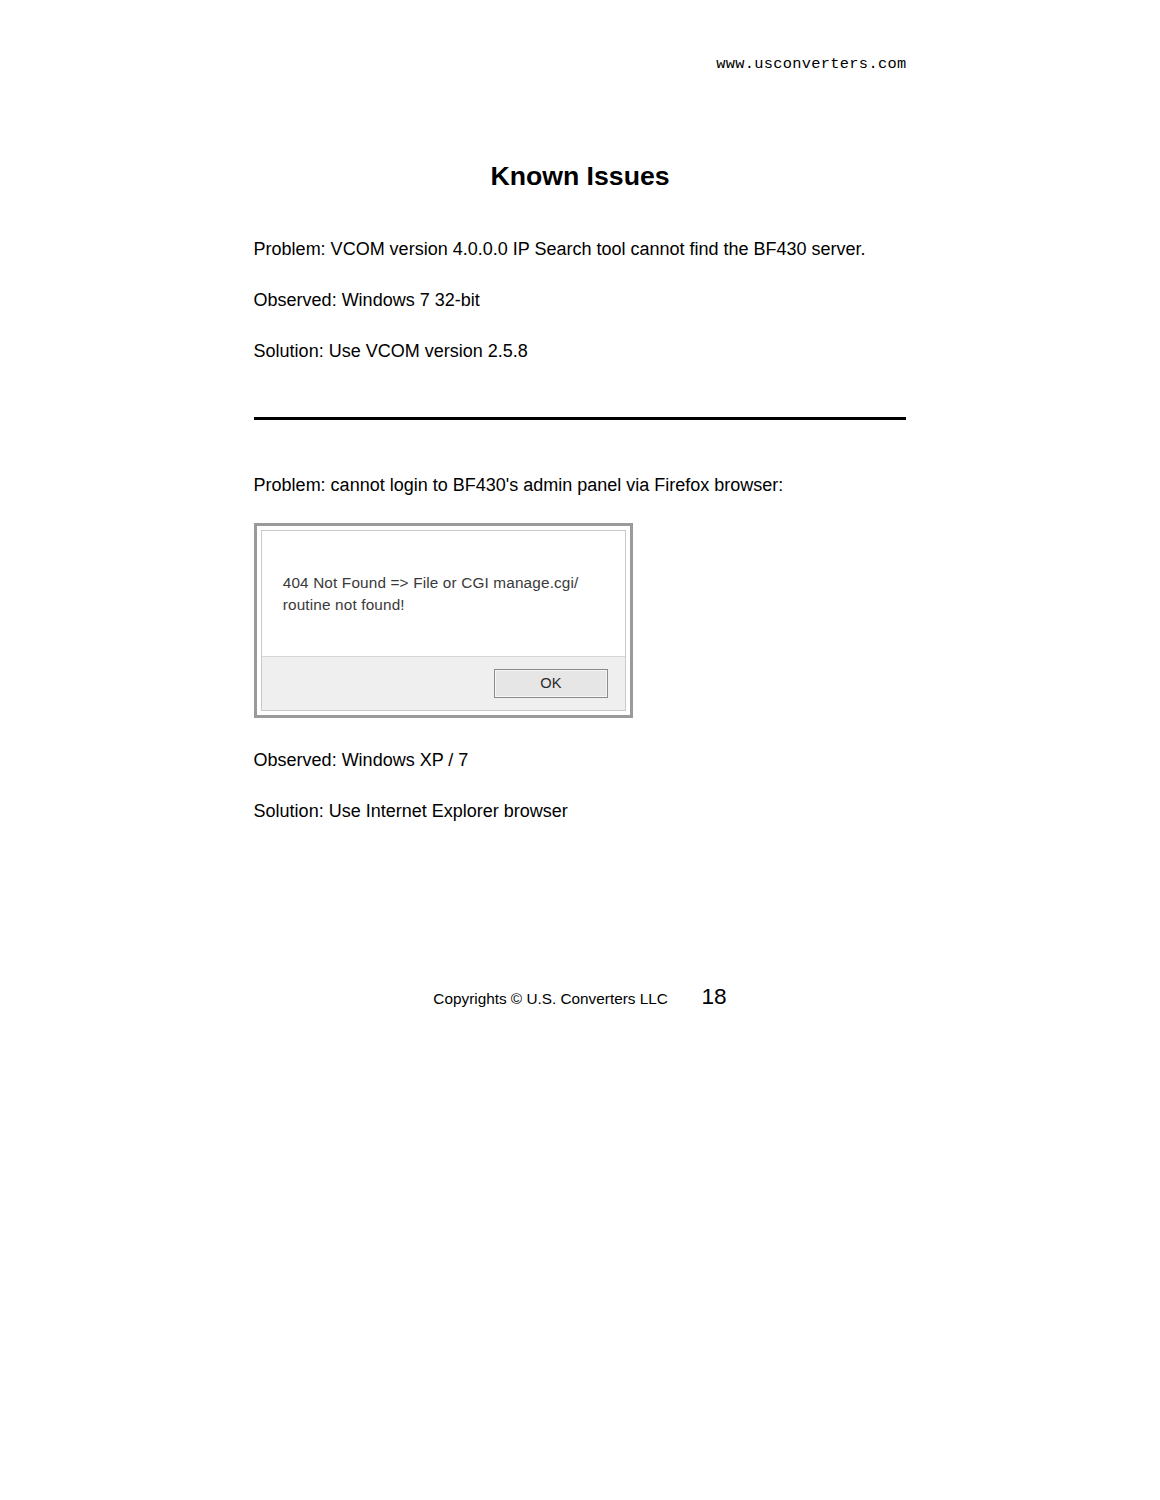www.usconverters.com
Known Issues
Problem: VCOM version 4.0.0.0 IP Search tool cannot find the BF430 server.
Observed: Windows 7 32-bit
Solution: Use VCOM version 2.5.8
Problem: cannot login to BF430's admin panel via Firefox browser:
404 Not Found => File or CGI manage.cgi/ routine not found!
OK
Observed: Windows XP / 7
Solution: Use Internet Explorer browser
Copyrights © U.S. Converters LLC 18